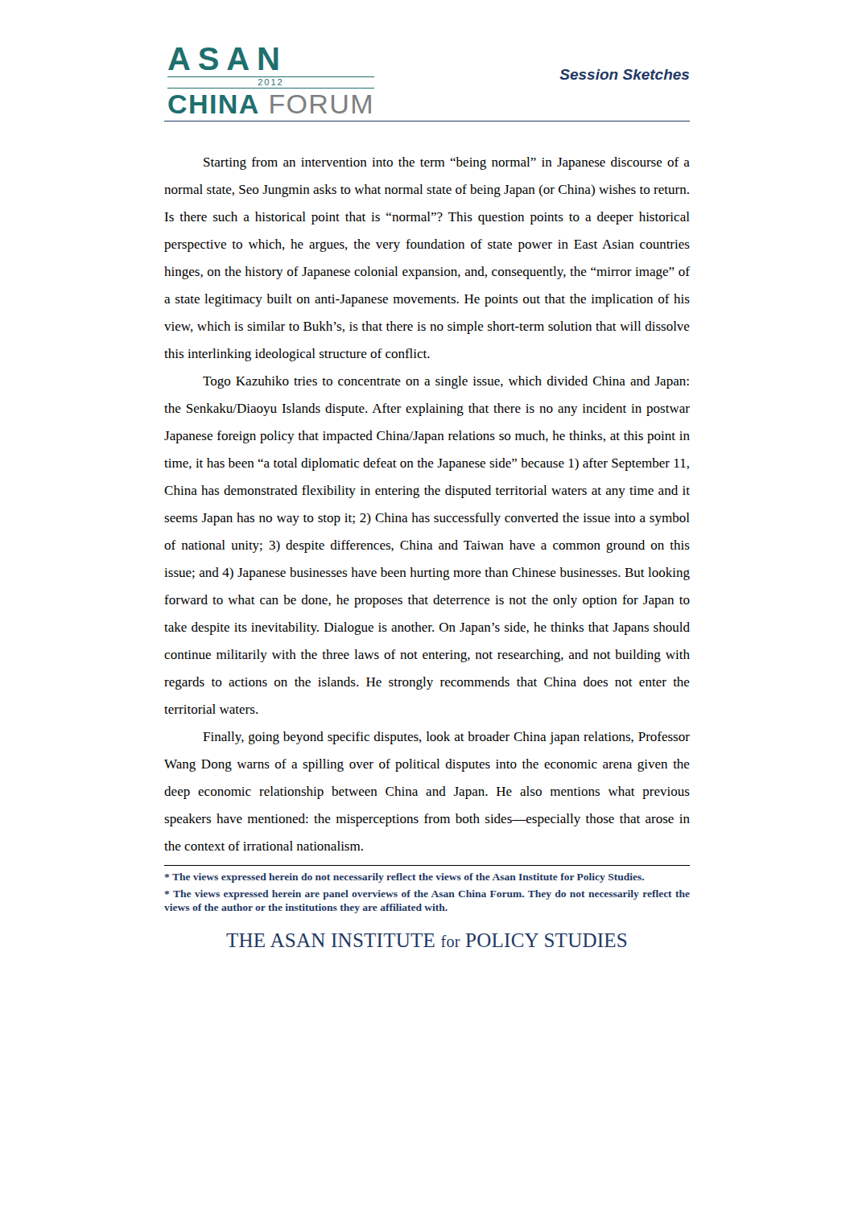ASAN 2012 CHINA FORUM
Session Sketches
Starting from an intervention into the term “being normal” in Japanese discourse of a normal state, Seo Jungmin asks to what normal state of being Japan (or China) wishes to return. Is there such a historical point that is “normal”? This question points to a deeper historical perspective to which, he argues, the very foundation of state power in East Asian countries hinges, on the history of Japanese colonial expansion, and, consequently, the “mirror image” of a state legitimacy built on anti-Japanese movements. He points out that the implication of his view, which is similar to Bukh’s, is that there is no simple short-term solution that will dissolve this interlinking ideological structure of conflict.
Togo Kazuhiko tries to concentrate on a single issue, which divided China and Japan: the Senkaku/Diaoyu Islands dispute. After explaining that there is no any incident in postwar Japanese foreign policy that impacted China/Japan relations so much, he thinks, at this point in time, it has been “a total diplomatic defeat on the Japanese side” because 1) after September 11, China has demonstrated flexibility in entering the disputed territorial waters at any time and it seems Japan has no way to stop it; 2) China has successfully converted the issue into a symbol of national unity; 3) despite differences, China and Taiwan have a common ground on this issue; and 4) Japanese businesses have been hurting more than Chinese businesses. But looking forward to what can be done, he proposes that deterrence is not the only option for Japan to take despite its inevitability. Dialogue is another. On Japan’s side, he thinks that Japans should continue militarily with the three laws of not entering, not researching, and not building with regards to actions on the islands. He strongly recommends that China does not enter the territorial waters.
Finally, going beyond specific disputes, look at broader China japan relations, Professor Wang Dong warns of a spilling over of political disputes into the economic arena given the deep economic relationship between China and Japan. He also mentions what previous speakers have mentioned: the misperceptions from both sides—especially those that arose in the context of irrational nationalism.
* The views expressed herein do not necessarily reflect the views of the Asan Institute for Policy Studies.
* The views expressed herein are panel overviews of the Asan China Forum. They do not necessarily reflect the views of the author or the institutions they are affiliated with.
THE ASAN INSTITUTE for POLICY STUDIES